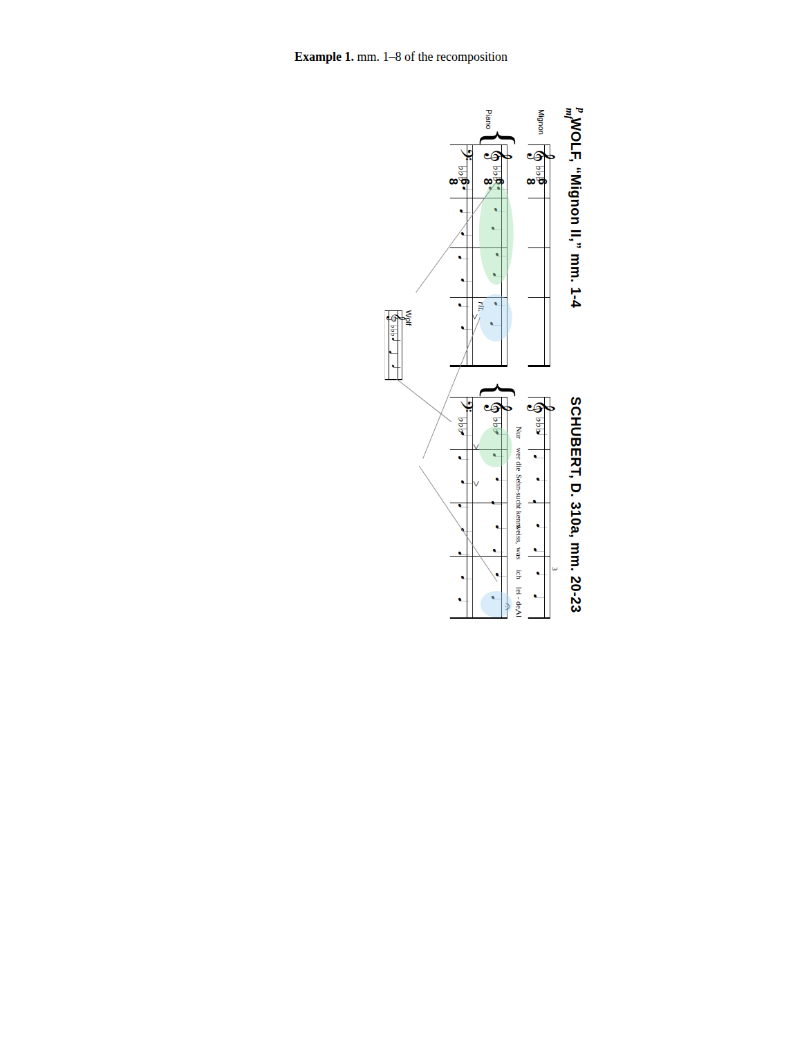Example 1. mm. 1–8 of the recomposition
WOLF, “Mignon II,” mm. 1-4
SCHUBERT, D. 310a, mm. 20-23
Mignon
Piano
Wolf
{
𝄞
♭♭♭
6
8
𝄞
♭♭♭
6
8
𝄢
♭♭♭
6
8
p
𝅘𝅥
𝅘𝅥
𝅘𝅥
𝅘𝅥
𝅘𝅥
𝅘𝅥
𝅘𝅥
𝅘𝅥
𝅘𝅥
𝅘𝅥
𝅘𝅥
𝅘𝅥
𝅘𝅥
𝅘𝅥
𝅘𝅥
rit.
>
{
𝄞
♭♭♭
𝄞
♭♭♭
𝄢
♭♭♭
mf
>
>
𝅘𝅥
𝅘𝅥
𝅘𝅥
𝅘𝅥
𝅘𝅥
𝅘𝅥
𝅘𝅥
𝅘𝅥
Nur
wer die
Sehn-sucht kennt
weiss,
was
ich
lei - de,
Al
3
𝅘𝅥
𝅘𝅥
𝅘𝅥
𝅘𝅥
𝅘𝅥
𝅘𝅥
𝅘𝅥
𝅘𝅥
𝅘𝅥
𝅘𝅥
𝅘𝅥
𝅘𝅥
𝅘𝅥
𝅘𝅥
𝅘𝅥
𝅘𝅥
𝄐
𝄞
♭♭♭
𝅘𝅥
𝅘𝅥
𝅘𝅥